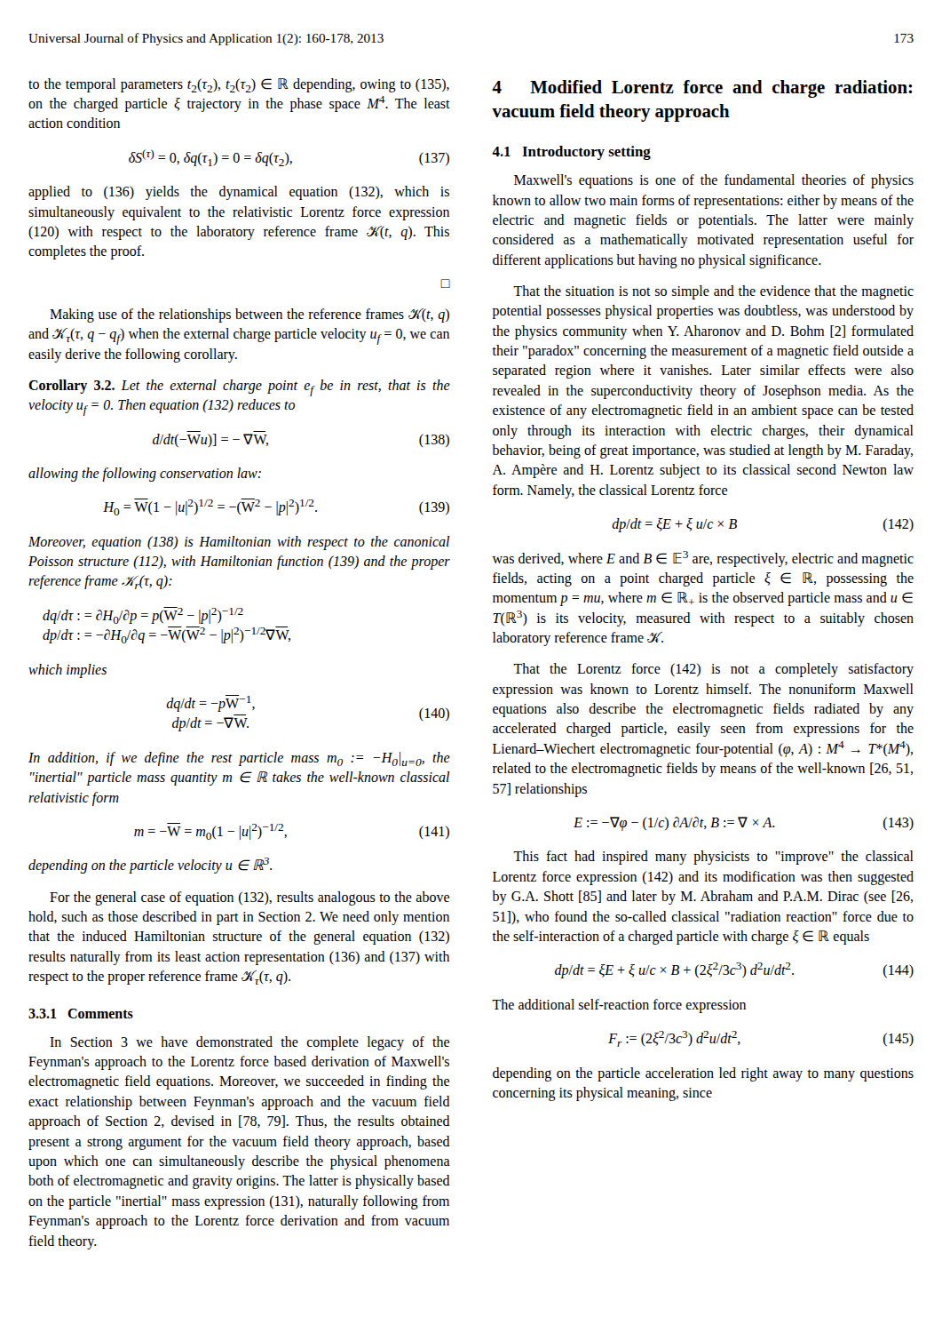Universal Journal of Physics and Application 1(2): 160-178, 2013
173
to the temporal parameters t2(τ2), t2(τ2) ∈ ℝ depending, owing to (135), on the charged particle ξ trajectory in the phase space M4. The least action condition
δS(τ) = 0, δq(τ1) = 0 = δq(τ2),
(137)
applied to (136) yields the dynamical equation (132), which is simultaneously equivalent to the relativistic Lorentz force expression (120) with respect to the laboratory reference frame 𝒦(t, q). This completes the proof.
□
Making use of the relationships between the reference frames 𝒦(t, q) and 𝒦τ(τ, q − qf) when the external charge particle velocity uf = 0, we can easily derive the following corollary.
Corollary 3.2. Let the external charge point ef be in rest, that is the velocity uf = 0. Then equation (132) reduces to
d/dt(−Wu)] = − ∇W,
(138)
allowing the following conservation law:
H0 = W(1 − |u|2)1/2 = −(W2 − |p|2)1/2.
(139)
Moreover, equation (138) is Hamiltonian with respect to the canonical Poisson structure (112), with Hamiltonian function (139) and the proper reference frame 𝒦r(τ, q):
dq/dτ : = ∂H0/∂p = p(W2 − |p|2)−1/2
dp/dτ : = −∂H0/∂q = −W(W2 − |p|2)−1/2∇W,
which implies
dq/dt = −pW−1,
dp/dt = −∇W.
(140)
In addition, if we define the rest particle mass m0 := −H0|u=0, the "inertial" particle mass quantity m ∈ ℝ takes the well-known classical relativistic form
m = −W = m0(1 − |u|2)−1/2,
(141)
depending on the particle velocity u ∈ ℝ3.
For the general case of equation (132), results analogous to the above hold, such as those described in part in Section 2. We need only mention that the induced Hamiltonian structure of the general equation (132) results naturally from its least action representation (136) and (137) with respect to the proper reference frame 𝒦τ(τ, q).
3.3.1 Comments
In Section 3 we have demonstrated the complete legacy of the Feynman's approach to the Lorentz force based derivation of Maxwell's electromagnetic field equations. Moreover, we succeeded in finding the exact relationship between Feynman's approach and the vacuum field approach of Section 2, devised in [78, 79]. Thus, the results obtained present a strong argument for the vacuum field theory approach, based upon which one can simultaneously describe the physical phenomena both of electromagnetic and gravity origins. The latter is physically based on the particle "inertial" mass expression (131), naturally following from Feynman's approach to the Lorentz force derivation and from vacuum field theory.
4 Modified Lorentz force and charge radiation: vacuum field theory approach
4.1 Introductory setting
Maxwell's equations is one of the fundamental theories of physics known to allow two main forms of representations: either by means of the electric and magnetic fields or potentials. The latter were mainly considered as a mathematically motivated representation useful for different applications but having no physical significance.
That the situation is not so simple and the evidence that the magnetic potential possesses physical properties was doubtless, was understood by the physics community when Y. Aharonov and D. Bohm [2] formulated their "paradox" concerning the measurement of a magnetic field outside a separated region where it vanishes. Later similar effects were also revealed in the superconductivity theory of Josephson media. As the existence of any electromagnetic field in an ambient space can be tested only through its interaction with electric charges, their dynamical behavior, being of great importance, was studied at length by M. Faraday, A. Ampère and H. Lorentz subject to its classical second Newton law form. Namely, the classical Lorentz force
dp/dt = ξE + ξ u/c × B
(142)
was derived, where E and B ∈ 𝔼3 are, respectively, electric and magnetic fields, acting on a point charged particle ξ ∈ ℝ, possessing the momentum p = mu, where m ∈ ℝ+ is the observed particle mass and u ∈ T(ℝ3) is its velocity, measured with respect to a suitably chosen laboratory reference frame 𝒦.
That the Lorentz force (142) is not a completely satisfactory expression was known to Lorentz himself. The nonuniform Maxwell equations also describe the electromagnetic fields radiated by any accelerated charged particle, easily seen from expressions for the Lienard–Wiechert electromagnetic four-potential (φ, A) : M4 → T*(M4), related to the electromagnetic fields by means of the well-known [26, 51, 57] relationships
E := −∇φ − (1/c) ∂A/∂t, B := ∇ × A.
(143)
This fact had inspired many physicists to "improve" the classical Lorentz force expression (142) and its modification was then suggested by G.A. Shott [85] and later by M. Abraham and P.A.M. Dirac (see [26, 51]), who found the so-called classical "radiation reaction" force due to the self-interaction of a charged particle with charge ξ ∈ ℝ equals
dp/dt = ξE + ξ u/c × B + (2ξ2/3c3) d2u/dt2.
(144)
The additional self-reaction force expression
Fr := (2ξ2/3c3) d2u/dt2,
(145)
depending on the particle acceleration led right away to many questions concerning its physical meaning, since